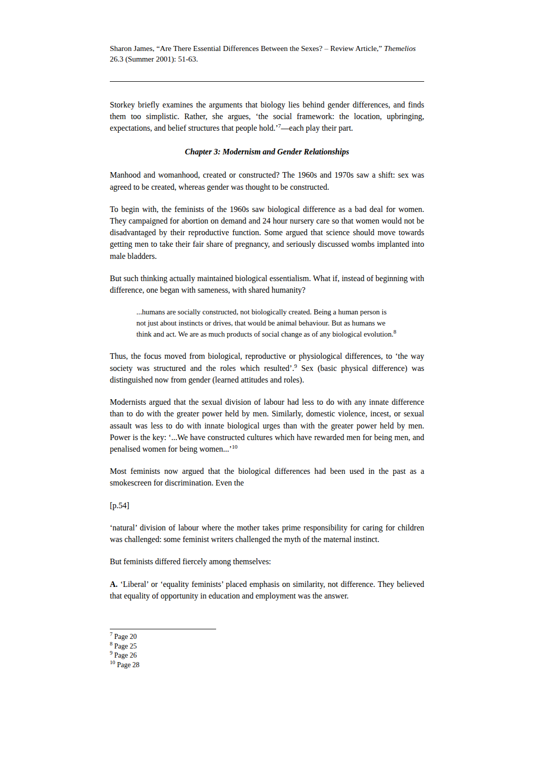Sharon James, “Are There Essential Differences Between the Sexes? – Review Article,” Themelios 26.3 (Summer 2001): 51-63.
Storkey briefly examines the arguments that biology lies behind gender differences, and finds them too simplistic. Rather, she argues, ‘the social framework: the location, upbringing, expectations, and belief structures that people hold.’7—each play their part.
Chapter 3: Modernism and Gender Relationships
Manhood and womanhood, created or constructed? The 1960s and 1970s saw a shift: sex was agreed to be created, whereas gender was thought to be constructed.
To begin with, the feminists of the 1960s saw biological difference as a bad deal for women. They campaigned for abortion on demand and 24 hour nursery care so that women would not be disadvantaged by their reproductive function. Some argued that science should move towards getting men to take their fair share of pregnancy, and seriously discussed wombs implanted into male bladders.
But such thinking actually maintained biological essentialism. What if, instead of beginning with difference, one began with sameness, with shared humanity?
...humans are socially constructed, not biologically created. Being a human person is not just about instincts or drives, that would be animal behaviour. But as humans we think and act. We are as much products of social change as of any biological evolution.8
Thus, the focus moved from biological, reproductive or physiological differences, to ‘the way society was structured and the roles which resulted’.9 Sex (basic physical difference) was distinguished now from gender (learned attitudes and roles).
Modernists argued that the sexual division of labour had less to do with any innate difference than to do with the greater power held by men. Similarly, domestic violence, incest, or sexual assault was less to do with innate biological urges than with the greater power held by men. Power is the key: ‘...We have constructed cultures which have rewarded men for being men, and penalised women for being women...’10
Most feminists now argued that the biological differences had been used in the past as a smokescreen for discrimination. Even the
[p.54]
‘natural’ division of labour where the mother takes prime responsibility for caring for children was challenged: some feminist writers challenged the myth of the maternal instinct.
But feminists differed fiercely among themselves:
A. ‘Liberal’ or ‘equality feminists’ placed emphasis on similarity, not difference. They believed that equality of opportunity in education and employment was the answer.
7 Page 20
8 Page 25
9 Page 26
10 Page 28